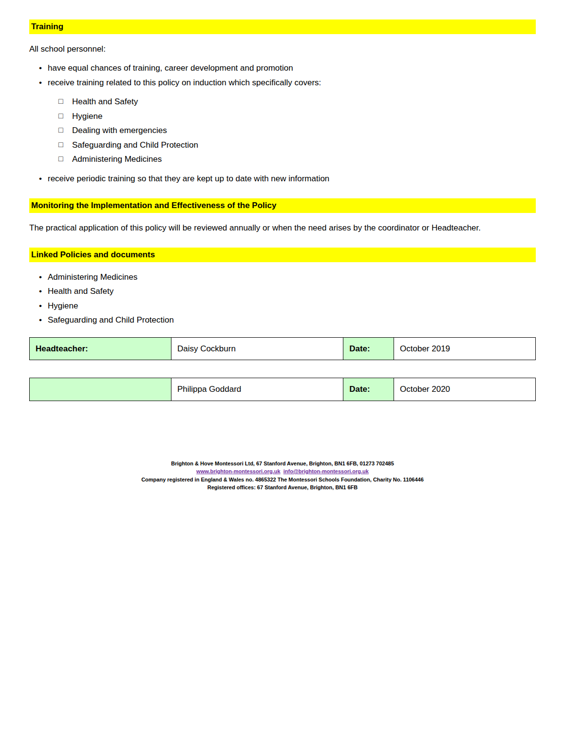Training
All school personnel:
have equal chances of training, career development and promotion
receive training related to this policy on induction which specifically covers:
Health and Safety
Hygiene
Dealing with emergencies
Safeguarding and Child Protection
Administering Medicines
receive periodic training so that they are kept up to date with new information
Monitoring the Implementation and Effectiveness of the Policy
The practical application of this policy will be reviewed annually or when the need arises by the coordinator or Headteacher.
Linked Policies and documents
Administering Medicines
Health and Safety
Hygiene
Safeguarding and Child Protection
| Headteacher: | Daisy Cockburn | Date: | October 2019 |
| | Philippa Goddard | Date: | October 2020 |
Brighton & Hove Montessori Ltd, 67 Stanford Avenue, Brighton, BN1 6FB, 01273 702485
www.brighton-montessori.org.uk info@brighton-montessori.org.uk
Company registered in England & Wales no. 4865322 The Montessori Schools Foundation, Charity No. 1106446
Registered offices: 67 Stanford Avenue, Brighton, BN1 6FB